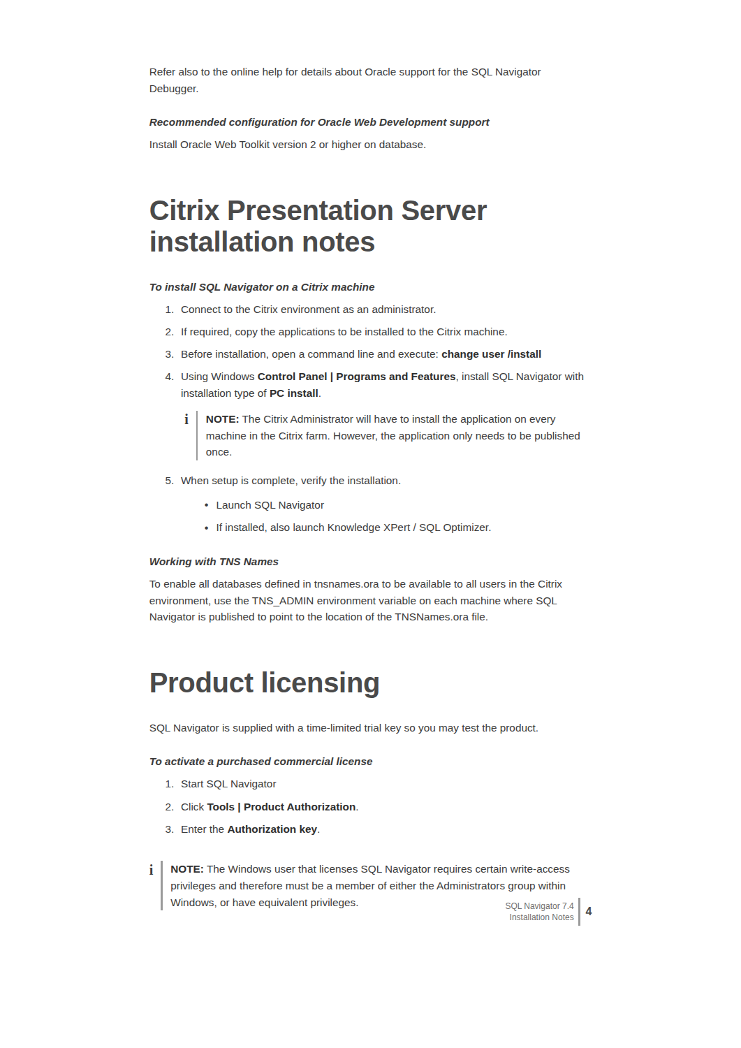Refer also to the online help for details about Oracle support for the SQL Navigator Debugger.
Recommended configuration for Oracle Web Development support
Install Oracle Web Toolkit version 2 or higher on database.
Citrix Presentation Server installation notes
To install SQL Navigator on a Citrix machine
Connect to the Citrix environment as an administrator.
If required, copy the applications to be installed to the Citrix machine.
Before installation, open a command line and execute: change user /install
Using Windows Control Panel | Programs and Features, install SQL Navigator with installation type of PC install.
i
NOTE: The Citrix Administrator will have to install the application on every machine in the Citrix farm. However, the application only needs to be published once.
When setup is complete, verify the installation.
Launch SQL Navigator
If installed, also launch Knowledge XPert / SQL Optimizer.
Working with TNS Names
To enable all databases defined in tnsnames.ora to be available to all users in the Citrix environment, use the TNS_ADMIN environment variable on each machine where SQL Navigator is published to point to the location of the TNSNames.ora file.
Product licensing
SQL Navigator is supplied with a time-limited trial key so you may test the product.
To activate a purchased commercial license
Start SQL Navigator
Click Tools | Product Authorization.
Enter the Authorization key.
i
NOTE: The Windows user that licenses SQL Navigator requires certain write-access privileges and therefore must be a member of either the Administrators group within Windows, or have equivalent privileges.
SQL Navigator 7.4
Installation Notes
4